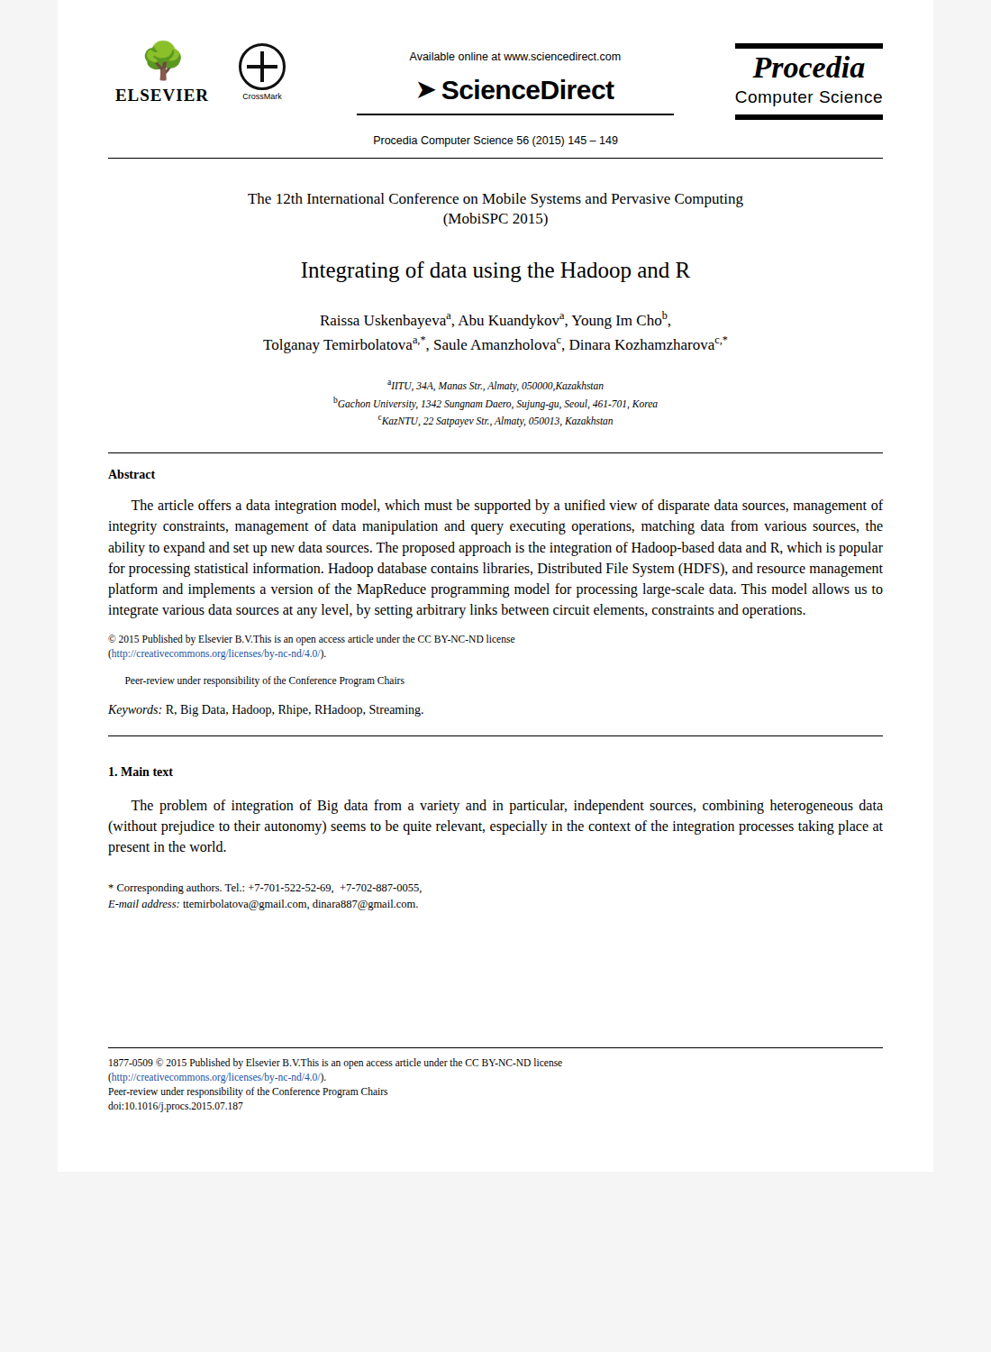🌳
ELSEVIER
CrossMark
Available online at www.sciencedirect.com
➤ScienceDirect
Procedia
Computer Science
Procedia Computer Science 56 (2015) 145 – 149
The 12th International Conference on Mobile Systems and Pervasive Computing
(MobiSPC 2015)
Integrating of data using the Hadoop and R
Raissa Uskenbayevaa, Abu Kuandykova, Young Im Chob,
Tolganay Temirbolatovaa,*, Saule Amanzholovac, Dinara Kozhamzharovac,*
aIITU, 34A, Manas Str., Almaty, 050000,Kazakhstan
bGachon University, 1342 Sungnam Daero, Sujung-gu, Seoul, 461-701, Korea
cKazNTU, 22 Satpayev Str., Almaty, 050013, Kazakhstan
Abstract
The article offers a data integration model, which must be supported by a unified view of disparate data sources, management of integrity constraints, management of data manipulation and query executing operations, matching data from various sources, the ability to expand and set up new data sources. The proposed approach is the integration of Hadoop-based data and R, which is popular for processing statistical information. Hadoop database contains libraries, Distributed File System (HDFS), and resource management platform and implements a version of the MapReduce programming model for processing large-scale data. This model allows us to integrate various data sources at any level, by setting arbitrary links between circuit elements, constraints and operations.
© 2015 Published by Elsevier B.V.This is an open access article under the CC BY-NC-ND license
(http://creativecommons.org/licenses/by-nc-nd/4.0/).
Peer-review under responsibility of the Conference Program Chairs
Keywords: R, Big Data, Hadoop, Rhipe, RHadoop, Streaming.
1. Main text
The problem of integration of Big data from a variety and in particular, independent sources, combining heterogeneous data (without prejudice to their autonomy) seems to be quite relevant, especially in the context of the integration processes taking place at present in the world.
* Corresponding authors. Tel.: +7-701-522-52-69, +7-702-887-0055,
E-mail address: ttemirbolatova@gmail.com, dinara887@gmail.com.
1877-0509 © 2015 Published by Elsevier B.V.This is an open access article under the CC BY-NC-ND license
(http://creativecommons.org/licenses/by-nc-nd/4.0/).
Peer-review under responsibility of the Conference Program Chairs
doi:10.1016/j.procs.2015.07.187